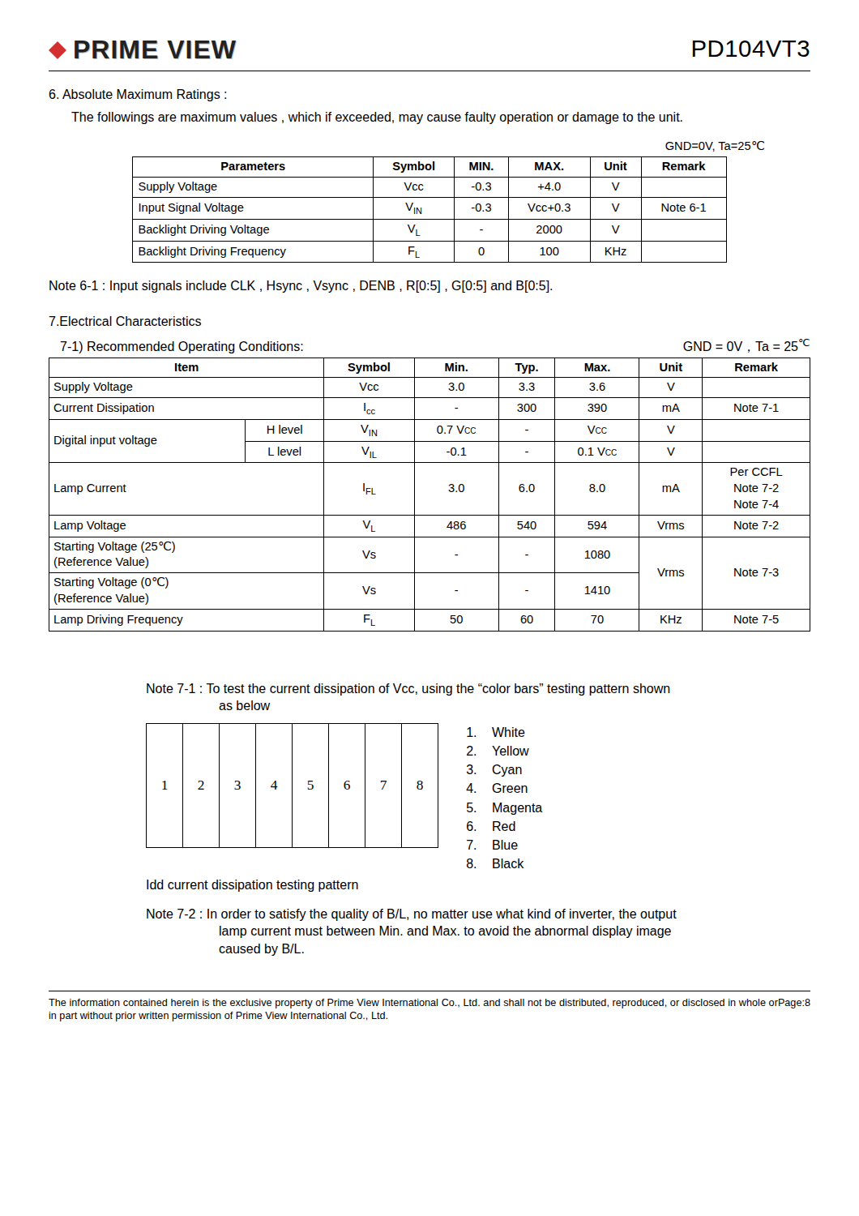PRIME VIEW
PD104VT3
6. Absolute Maximum Ratings :
The followings are maximum values , which if exceeded, may cause faulty operation or damage to the unit.
GND=0V, Ta=25℃
| Parameters | Symbol | MIN. | MAX. | Unit | Remark |
| --- | --- | --- | --- | --- | --- |
| Supply Voltage | Vcc | -0.3 | +4.0 | V | |
| Input Signal Voltage | V IN | -0.3 | Vcc+0.3 | V | Note 6-1 |
| Backlight Driving Voltage | V L | - | 2000 | V | |
| Backlight Driving Frequency | F L | 0 | 100 | KHz | |
Note 6-1 : Input signals include CLK , Hsync , Vsync , DENB , R[0:5] , G[0:5] and B[0:5].
7.Electrical Characteristics
7-1) Recommended Operating Conditions: GND = 0V，Ta = 25℃
| Item | Symbol | Min. | Typ. | Max. | Unit | Remark |
| --- | --- | --- | --- | --- | --- | --- |
| Supply Voltage | Vcc | 3.0 | 3.3 | 3.6 | V | |
| Current Dissipation | I cc | - | 300 | 390 | mA | Note 7-1 |
| Digital input voltage | H level | V IN | 0.7 V cc | - | V cc | V | |
| L level | V IL | -0.1 | - | 0.1 V cc | V | |
| Lamp Current | I FL | 3.0 | 6.0 | 8.0 | mA | Per CCFL Note 7-2 Note 7-4 |
| Lamp Voltage | V L | 486 | 540 | 594 | Vrms | Note 7-2 |
| Starting Voltage (25℃) (Reference Value) | Vs | - | - | 1080 | Vrms | Note 7-3 |
| Starting Voltage (0℃) (Reference Value) | Vs | - | - | 1410 |
| Lamp Driving Frequency | F L | 50 | 60 | 70 | KHz | Note 7-5 |
Note 7-1 : To test the current dissipation of Vcc, using the “color bars” testing pattern shown
as below
| 1 | 2 | 3 | 4 | 5 | 6 | 7 | 8 |
White
Yellow
Cyan
Green
Magenta
Red
Blue
Black
Idd current dissipation testing pattern
Note 7-2 : In order to satisfy the quality of B/L, no matter use what kind of inverter, the output
lamp current must between Min. and Max. to avoid the abnormal display image
caused by B/L.
Page:8 The information contained herein is the exclusive property of Prime View International Co., Ltd. and shall not be distributed, reproduced, or disclosed in whole or in part without prior written permission of Prime View International Co., Ltd.